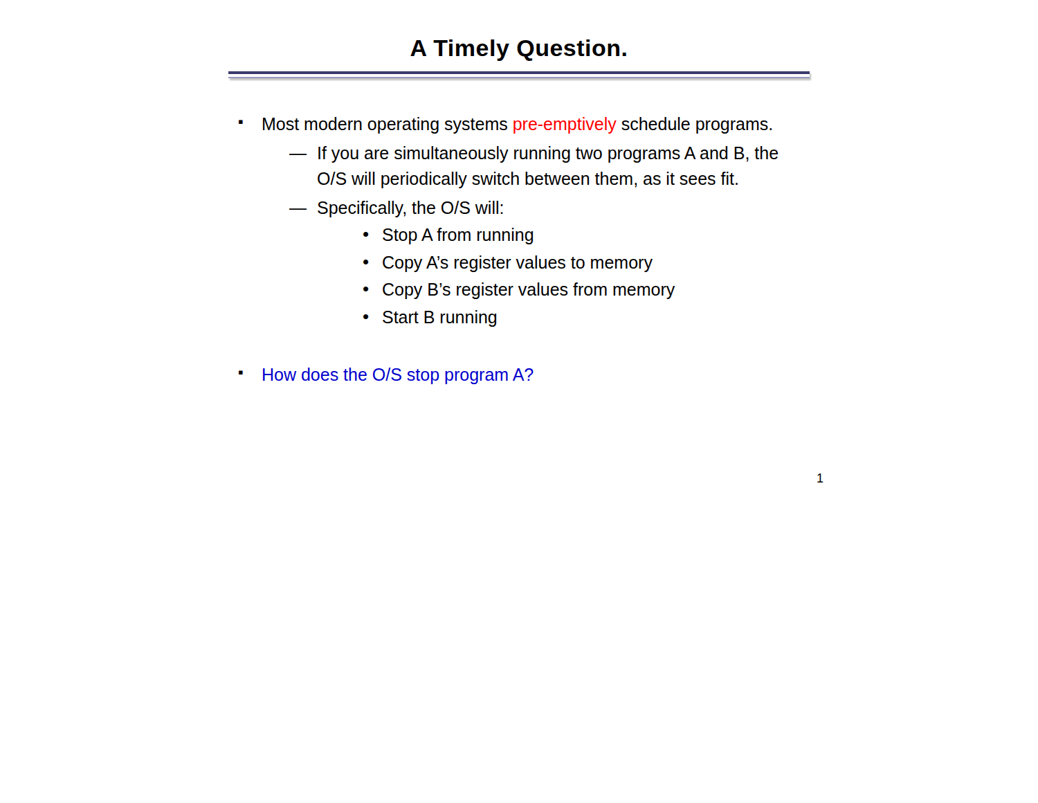A Timely Question.
Most modern operating systems pre-emptively schedule programs.
If you are simultaneously running two programs A and B, the O/S will periodically switch between them, as it sees fit.
Specifically, the O/S will:
Stop A from running
Copy A’s register values to memory
Copy B’s register values from memory
Start B running
How does the O/S stop program A?
1